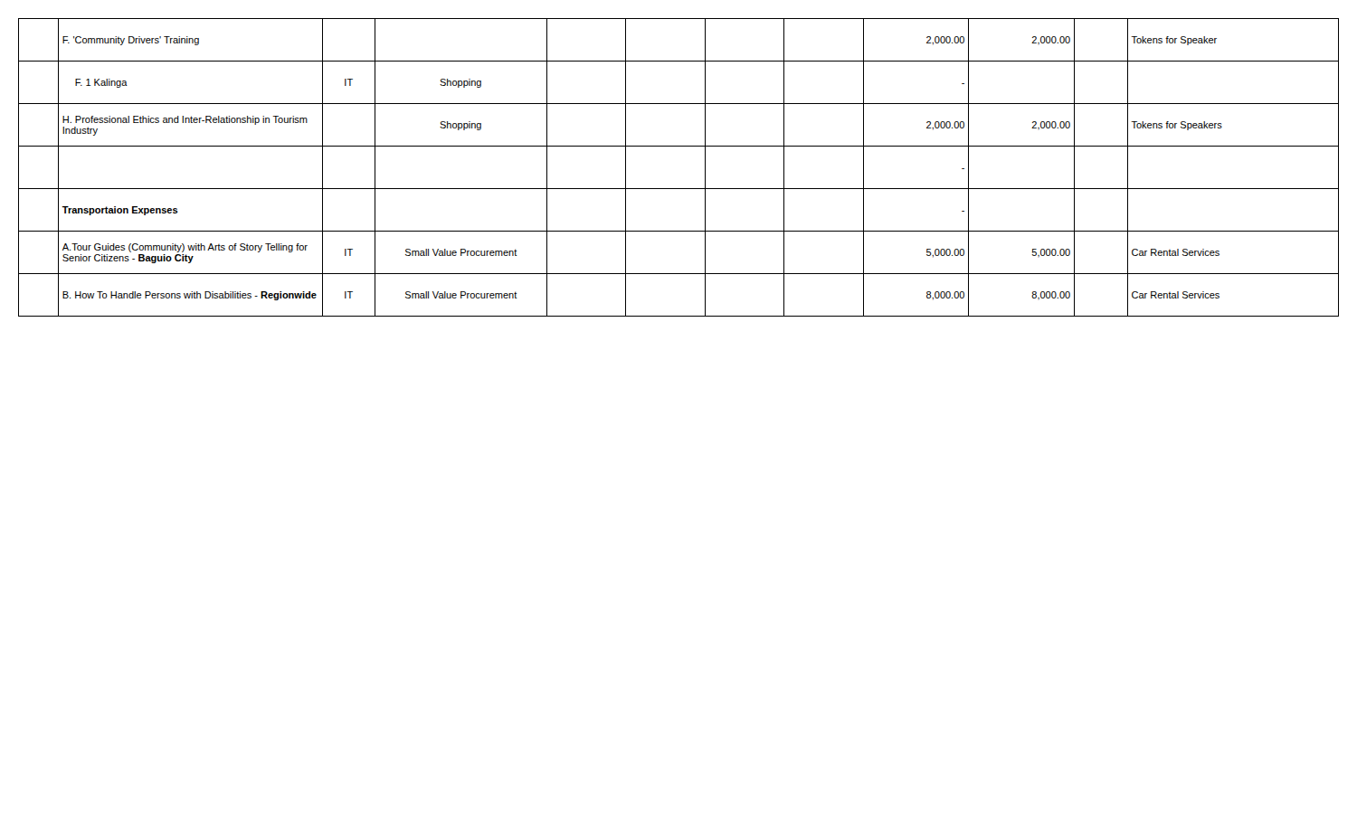| | F. 'Community Drivers' Training | | | | | | | 2,000.00 | 2,000.00 | | Tokens for Speaker |
| | F. 1 Kalinga | IT | Shopping | | | | | - | | | |
| | H. Professional Ethics and Inter-Relationship in Tourism Industry | | Shopping | | | | | 2,000.00 | 2,000.00 | | Tokens for Speakers |
| | | | | | | | | - | | | |
| | Transportaion Expenses | | | | | | | - | | | |
| | A.Tour Guides (Community) with Arts of Story Telling for Senior Citizens - Baguio City | IT | Small Value Procurement | | | | | 5,000.00 | 5,000.00 | | Car Rental Services |
| | B. How To Handle Persons with Disabilities - Regionwide | IT | Small Value Procurement | | | | | 8,000.00 | 8,000.00 | | Car Rental Services |